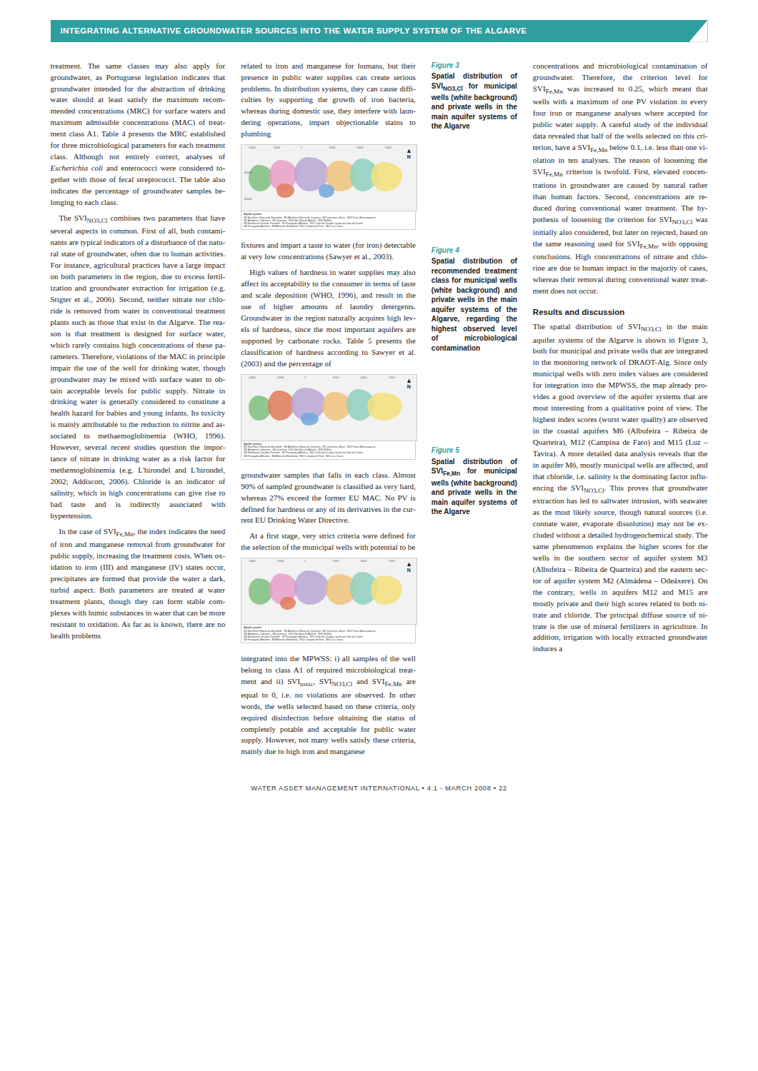Integrating alternative groundwater sources into the water supply system of the Algarve
treatment. The same classes may also apply for groundwater, as Portuguese legislation indicates that groundwater intended for the abstraction of drinking water should at least satisfy the maximum recommended concentrations (MRC) for surface waters and maximum admissible concentrations (MAC) of treatment class A1. Table 4 presents the MRC established for three microbiological parameters for each treatment class. Although not entirely correct, analyses of Escherichia coli and enterococci were considered together with those of fecal streptococci. The table also indicates the percentage of groundwater samples belonging to each class.
The SVINO3,Cl combines two parameters that have several aspects in common. First of all, both contaminants are typical indicators of a disturbance of the natural state of groundwater, often due to human activities. For instance, agricultural practices have a large impact on both parameters in the region, due to excess fertilization and groundwater extraction for irrigation (e.g. Stigter et al., 2006). Second, neither nitrate nor chloride is removed from water in conventional treatment plants such as those that exist in the Algarve. The reason is that treatment is designed for surface water, which rarely contains high concentrations of these parameters. Therefore, violations of the MAC in principle impair the use of the well for drinking water, though groundwater may be mixed with surface water to obtain acceptable levels for public supply. Nitrate in drinking water is generally considered to constitute a health hazard for babies and young infants. Its toxicity is mainly attributable to the reduction to nitrite and associated to methaemoglobinemia (WHO, 1996). However, several recent studies question the importance of nitrate in drinking water as a risk factor for methemoglobinemia (e.g. L'hirondel and L'hirondel, 2002; Addiscott, 2006). Chloride is an indicator of salinity, which in high concentrations can give rise to bad taste and is indirectly associated with hypertension.
In the case of SVIFe,Mn, the index indicates the need of iron and manganese removal from groundwater for public supply, increasing the treatment costs. When oxidation to iron (III) and manganese (IV) states occur, precipitates are formed that provide the water a dark, turbid aspect. Both parameters are treated at water treatment plants, though they can form stable complexes with humic substances in water that can be more resistant to oxidation. As far as is known, there are no health problems
related to iron and manganese for humans, but their presence in public water supplies can create serious problems. In distribution systems, they can cause difficulties by supporting the growth of iron bacteria, whereas during domestic use, they interfere with laundering operations, impart objectionable stains to plumbing
▲N
-50000
-25000
0
25000
50000
75000
-300000
-320000
Aquifer system
M1 Boa Hora–Ribeira de Bensafrim M5 Albufeira–Ribeira de Quarteira M9 Querença–Silves M13 Peral–Moncarapacho
M2 Almádena–Odeáxere M6 Quarteira M10 São Brás de Alportel M14 Malhão
M3 Mexilhoeira Grande–Portimão M7 Ferragudo–Albufeira M11 Chão de Cevada–Quinta de João de Ourém
M4 Ferragudo–Albufeira M8 Almansil–Medronhal M12 Campina de Faro M15 Luz–Tavira
fixtures and impart a taste to water (for iron) detectable at very low concentrations (Sawyer et al., 2003).
High values of hardness in water supplies may also affect its acceptability to the consumer in terms of taste and scale deposition (WHO, 1996), and result in the use of higher amounts of laundry detergents. Groundwater in the region naturally acquires high levels of hardness, since the most important aquifers are supported by carbonate rocks. Table 5 presents the classification of hardness according to Sawyer et al. (2003) and the percentage of
▲N
-50000
-25000
0
25000
50000
75000
Aquifer system
M1 Boa Hora–Ribeira de Bensafrim M5 Albufeira–Ribeira de Quarteira M9 Querença–Silves M13 Peral–Moncarapacho
M2 Almádena–Odeáxere M6 Quarteira M10 São Brás de Alportel M14 Malhão
M3 Mexilhoeira Grande–Portimão M7 Ferragudo–Albufeira M11 Chão de Cevada–Quinta de João de Ourém
M4 Ferragudo–Albufeira M8 Almansil–Medronhal M12 Campina de Faro M15 Luz–Tavira
groundwater samples that falls in each class. Almost 90% of sampled groundwater is classified as very hard, whereas 27% exceed the former EU MAC. No PV is defined for hardness or any of its derivatives in the current EU Drinking Water Directive.
At a first stage, very strict criteria were defined for the selection of the municipal wells with potential to be
▲N
-50000
-25000
0
25000
50000
75000
Aquifer system
M1 Boa Hora–Ribeira de Bensafrim M5 Albufeira–Ribeira de Quarteira M9 Querença–Silves M13 Peral–Moncarapacho
M2 Almádena–Odeáxere M6 Quarteira M10 São Brás de Alportel M14 Malhão
M3 Mexilhoeira Grande–Portimão M7 Ferragudo–Albufeira M11 Chão de Cevada–Quinta de João de Ourém
M4 Ferragudo–Albufeira M8 Almansil–Medronhal M12 Campina de Faro M15 Luz–Tavira
integrated into the MPWSS: i) all samples of the well belong to class A1 of required microbiological treatment and ii) SVItoxic, SVINO3,Cl and SVIFe,Mn are equal to 0, i.e. no violations are observed. In other words, the wells selected based on these criteria, only required disinfection before obtaining the status of completely potable and acceptable for public water supply. However, not many wells satisfy these criteria, mainly due to high iron and manganese
Figure 3 Spatial distribution of SVINO3,Cl for municipal wells (white background) and private wells in the main aquifer systems of the Algarve
Figure 4 Spatial distribution of recommended treatment class for municipal wells (white background) and private wells in the main aquifer systems of the Algarve, regarding the highest observed level of microbiological contamination
Figure 5 Spatial distribution of SVIFe,Mn for municipal wells (white background) and private wells in the main aquifer systems of the Algarve
concentrations and microbiological contamination of groundwater. Therefore, the criterion level for SVIFe,Mn was increased to 0.25, which meant that wells with a maximum of one PV violation in every four iron or manganese analyses where accepted for public water supply. A careful study of the individual data revealed that half of the wells selected on this criterion, have a SVIFe,Mn below 0.1, i.e. less than one violation in ten analyses. The reason of loosening the SVIFe,Mn criterion is twofold. First, elevated concentrations in groundwater are caused by natural rather than human factors. Second, concentrations are reduced during conventional water treatment. The hypothesis of loosening the criterion for SVINO3,Cl was initially also considered, but later on rejected, based on the same reasoning used for SVIFe,Mn, with opposing conclusions. High concentrations of nitrate and chlorine are due to human impact in the majority of cases, whereas their removal during conventional water treatment does not occur.
Results and discussion
The spatial distribution of SVINO3,Cl in the main aquifer systems of the Algarve is shown in Figure 3, both for municipal and private wells that are integrated in the monitoring network of DRAOT-Alg. Since only municipal wells with zero index values are considered for integration into the MPWSS, the map already provides a good overview of the aquifer systems that are most interesting from a qualitative point of view. The highest index scores (worst water quality) are observed in the coastal aquifers M6 (Albufeira – Ribeira de Quarteira), M12 (Campina de Faro) and M15 (Luz – Tavira). A more detailed data analysis reveals that the in aquifer M6, mostly municipal wells are affected, and that chloride, i.e. salinity is the dominating factor influencing the SVINO3,Cl. This proves that groundwater extraction has led to saltwater intrusion, with seawater as the most likely source, though natural sources (i.e. connate water, evaporate dissolution) may not be excluded without a detailed hydrogeochemical study. The same phenomenon explains the higher scores for the wells in the southern sector of aquifer system M3 (Albufeira – Ribeira de Quarteira) and the eastern sector of aquifer system M2 (Almádena – Odeáxere). On the contrary, wells in aquifers M12 and M15 are mostly private and their high scores related to both nitrate and chloride. The principal diffuse source of nitrate is the use of mineral fertilizers in agriculture. In addition, irrigation with locally extracted groundwater induces a
WATER ASSET MANAGEMENT INTERNATIONAL • 4.1 - MARCH 2008 • 22